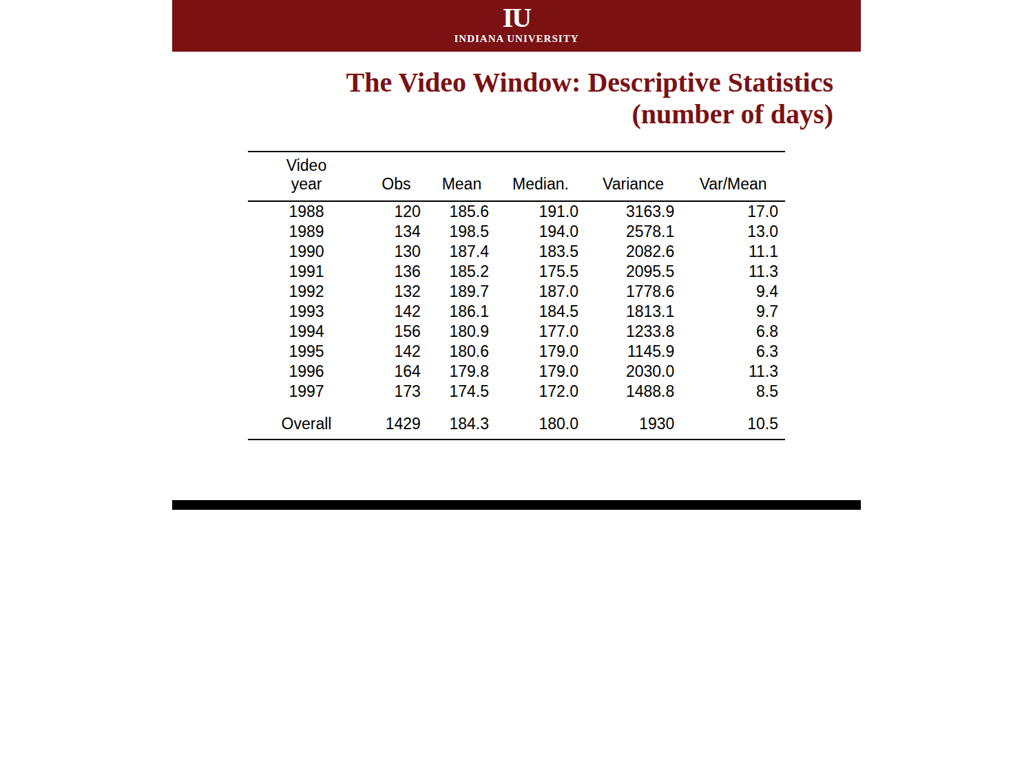IU
INDIANA UNIVERSITY
The Video Window: Descriptive Statistics
(number of days)
| Video year | Obs | Mean | Median. | Variance | Var/Mean |
| --- | --- | --- | --- | --- | --- |
| 1988 | 120 | 185.6 | 191.0 | 3163.9 | 17.0 |
| 1989 | 134 | 198.5 | 194.0 | 2578.1 | 13.0 |
| 1990 | 130 | 187.4 | 183.5 | 2082.6 | 11.1 |
| 1991 | 136 | 185.2 | 175.5 | 2095.5 | 11.3 |
| 1992 | 132 | 189.7 | 187.0 | 1778.6 | 9.4 |
| 1993 | 142 | 186.1 | 184.5 | 1813.1 | 9.7 |
| 1994 | 156 | 180.9 | 177.0 | 1233.8 | 6.8 |
| 1995 | 142 | 180.6 | 179.0 | 1145.9 | 6.3 |
| 1996 | 164 | 179.8 | 179.0 | 2030.0 | 11.3 |
| 1997 | 173 | 174.5 | 172.0 | 1488.8 | 8.5 |
| Overall | 1429 | 184.3 | 180.0 | 1930 | 10.5 |